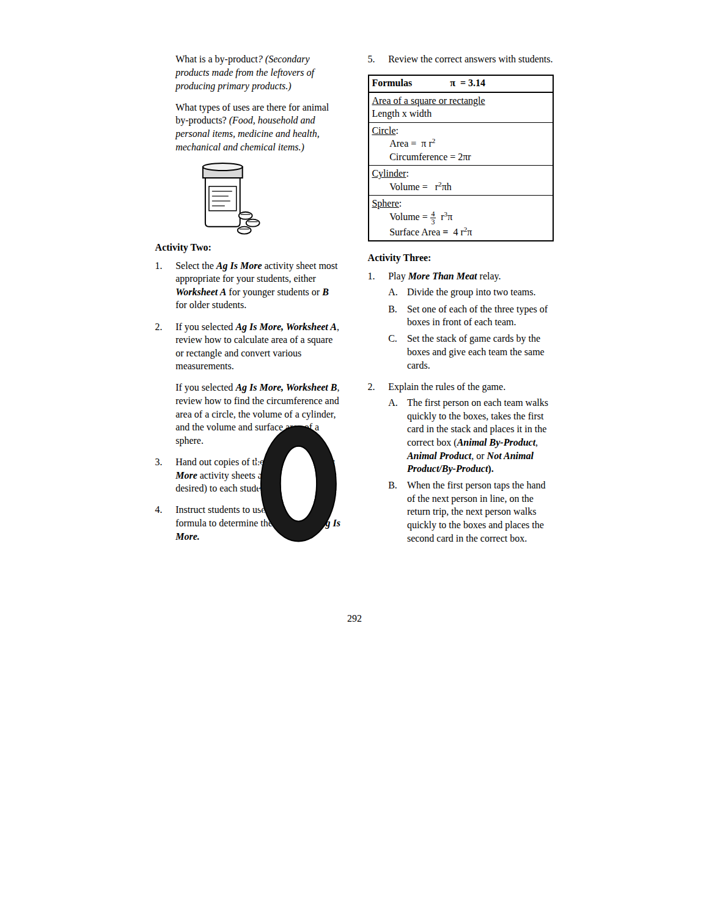What is a by-product? (Secondary products made from the leftovers of producing primary products.)
What types of uses are there for animal by-products? (Food, household and personal items, medicine and health, mechanical and chemical items.)
Activity Two:
1. Select the Ag Is More activity sheet most appropriate for your students, either Worksheet A for younger students or B for older students.
2. If you selected Ag Is More, Worksheet A, review how to calculate area of a square or rectangle and convert various measurements.
If you selected Ag Is More, Worksheet B, review how to find the circumference and area of a circle, the volume of a cylinder, and the volume and surface area of a sphere.
3. Hand out copies of the appropriate Ag Is More activity sheets and calculators (if desired) to each student.
4. Instruct students to use the correct formula to determine the answers to Ag Is More.
5. Review the correct answers with students.
| Formulas π = 3.14 |
| Area of a square or rectangle Length x width |
| Circle : Area = π r 2 Circumference = 2πr |
| Cylinder : Volume = r 2 πh |
| Sphere : Volume = 4 3 r 3 π Surface Area = 4 r 2 π |
Activity Three:
1. Play More Than Meat relay.
A. Divide the group into two teams.
B. Set one of each of the three types of boxes in front of each team.
C. Set the stack of game cards by the boxes and give each team the same cards.
2. Explain the rules of the game.
A. The first person on each team walks quickly to the boxes, takes the first card in the stack and places it in the correct box (Animal By-Product, Animal Product, or Not Animal Product/By-Product).
B. When the first person taps the hand of the next person in line, on the return trip, the next person walks quickly to the boxes and places the second card in the correct box.
292